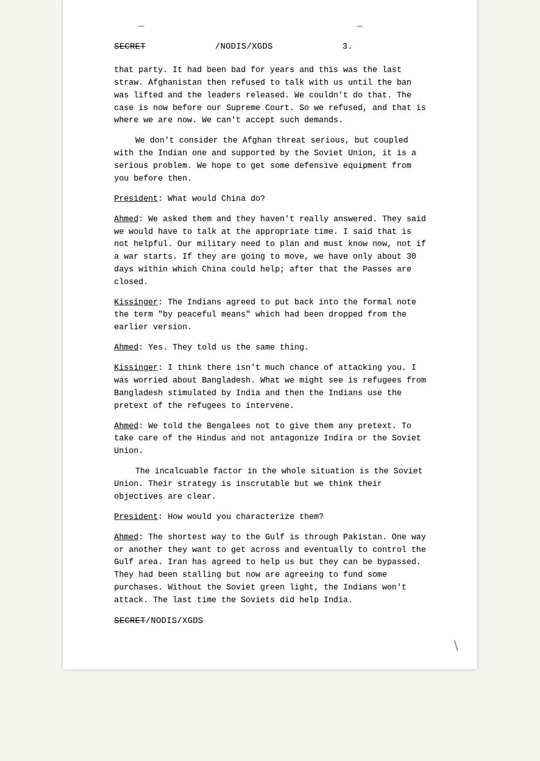— —
SECRET/NODIS/XGDS 3.
that party. It had been bad for years and this was the last straw. Afghanistan then refused to talk with us until the ban was lifted and the leaders released. We couldn't do that. The case is now before our Supreme Court. So we refused, and that is where we are now. We can't accept such demands.
We don't consider the Afghan threat serious, but coupled with the Indian one and supported by the Soviet Union, it is a serious problem. We hope to get some defensive equipment from you before then.
President: What would China do?
Ahmed: We asked them and they haven't really answered. They said we would have to talk at the appropriate time. I said that is not helpful. Our military need to plan and must know now, not if a war starts. If they are going to move, we have only about 30 days within which China could help; after that the Passes are closed.
Kissinger: The Indians agreed to put back into the formal note the term "by peaceful means" which had been dropped from the earlier version.
Ahmed: Yes. They told us the same thing.
Kissinger: I think there isn't much chance of attacking you. I was worried about Bangladesh. What we might see is refugees from Bangladesh stimulated by India and then the Indians use the pretext of the refugees to intervene.
Ahmed: We told the Bengalees not to give them any pretext. To take care of the Hindus and not antagonize Indira or the Soviet Union.
The incalcuable factor in the whole situation is the Soviet Union. Their strategy is inscrutable but we think their objectives are clear.
President: How would you characterize them?
Ahmed: The shortest way to the Gulf is through Pakistan. One way or another they want to get across and eventually to control the Gulf area. Iran has agreed to help us but they can be bypassed. They had been stalling but now are agreeing to fund some purchases. Without the Soviet green light, the Indians won't attack. The last time the Soviets did help India.
SECRET/NODIS/XGDS
\